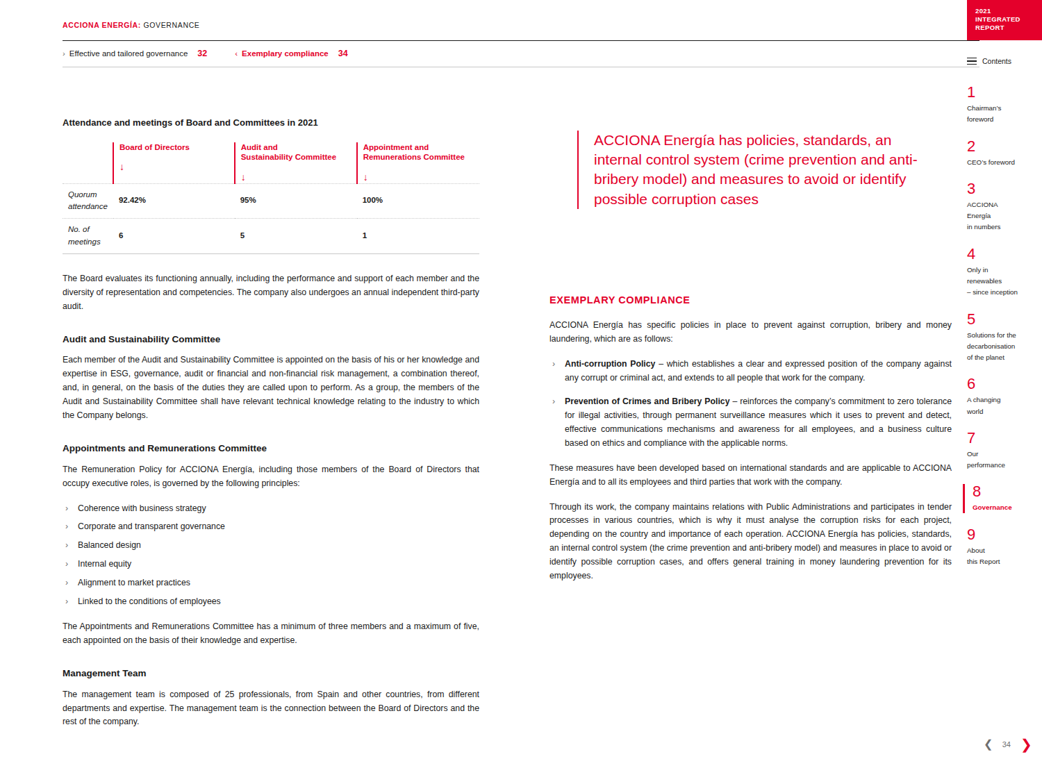2021
INTEGRATED
REPORT
Contents
1 Chairman’s
foreword
2 CEO’s foreword
3 ACCIONA
Energía
in numbers
4 Only in
renewables
– since inception
5 Solutions for the
decarbonisation
of the planet
6 A changing
world
7 Our
performance
8 Governance
9 About
this Report
❮ 34 ❯
ACCIONA ENERGÍA: GOVERNANCE
›Effective and tailored governance 32 ‹Exemplary compliance 34
Attendance and meetings of Board and Committees in 2021
| | Board of Directors ↓ | Audit and Sustainability Committee ↓ | Appointment and Remunerations Committee ↓ |
| --- | --- | --- | --- |
| Quorum attendance | 92.42% | 95% | 100% |
| No. of meetings | 6 | 5 | 1 |
The Board evaluates its functioning annually, including the performance and support of each member and the diversity of representation and competencies. The company also undergoes an annual independent third-party audit.
Audit and Sustainability Committee
Each member of the Audit and Sustainability Committee is appointed on the basis of his or her knowledge and expertise in ESG, governance, audit or financial and non-financial risk management, a combination thereof, and, in general, on the basis of the duties they are called upon to perform. As a group, the members of the Audit and Sustainability Committee shall have relevant technical knowledge relating to the industry to which the Company belongs.
Appointments and Remunerations Committee
The Remuneration Policy for ACCIONA Energía, including those members of the Board of Directors that occupy executive roles, is governed by the following principles:
Coherence with business strategy
Corporate and transparent governance
Balanced design
Internal equity
Alignment to market practices
Linked to the conditions of employees
The Appointments and Remunerations Committee has a minimum of three members and a maximum of five, each appointed on the basis of their knowledge and expertise.
Management Team
The management team is composed of 25 professionals, from Spain and other countries, from different departments and expertise. The management team is the connection between the Board of Directors and the rest of the company.
ACCIONA Energía has policies, standards, an internal control system (crime prevention and anti-bribery model) and measures to avoid or identify possible corruption cases
EXEMPLARY COMPLIANCE
ACCIONA Energía has specific policies in place to prevent against corruption, bribery and money laundering, which are as follows:
Anti-corruption Policy – which establishes a clear and expressed position of the company against any corrupt or criminal act, and extends to all people that work for the company.
Prevention of Crimes and Bribery Policy – reinforces the company’s commitment to zero tolerance for illegal activities, through permanent surveillance measures which it uses to prevent and detect, effective communications mechanisms and awareness for all employees, and a business culture based on ethics and compliance with the applicable norms.
These measures have been developed based on international standards and are applicable to ACCIONA Energía and to all its employees and third parties that work with the company.
Through its work, the company maintains relations with Public Administrations and participates in tender processes in various countries, which is why it must analyse the corruption risks for each project, depending on the country and importance of each operation. ACCIONA Energía has policies, standards, an internal control system (the crime prevention and anti-bribery model) and measures in place to avoid or identify possible corruption cases, and offers general training in money laundering prevention for its employees.